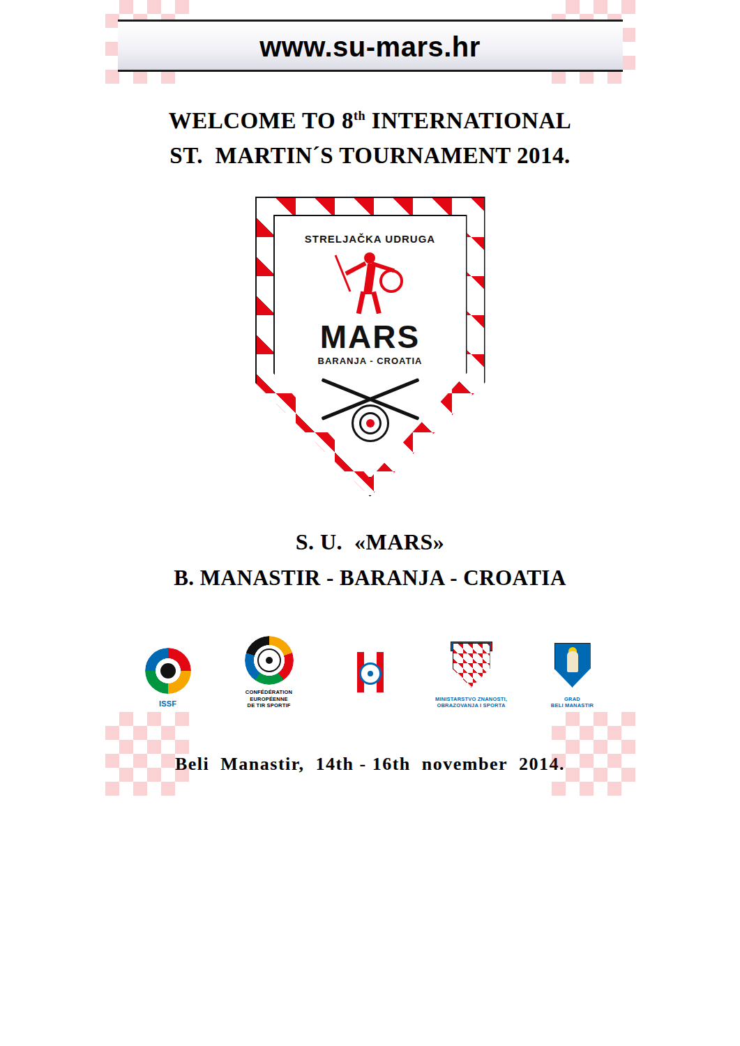www.su-mars.hr
WELCOME TO 8th INTERNATIONAL
ST. MARTIN´S TOURNAMENT 2014.
STRELJAČKA UDRUGA
MARS
BARANJA - CROATIA
S. U. «MARS»
B. MANASTIR - BARANJA - CROATIA
ISSF
CONFÉDÉRATION EUROPÉENNE
DE TIR SPORTIF
MINISTARSTVO ZNANOSTI,
OBRAZOVANJA I SPORTA
GRAD
BELI MANASTIR
Beli Manastir, 14th - 16th november 2014.